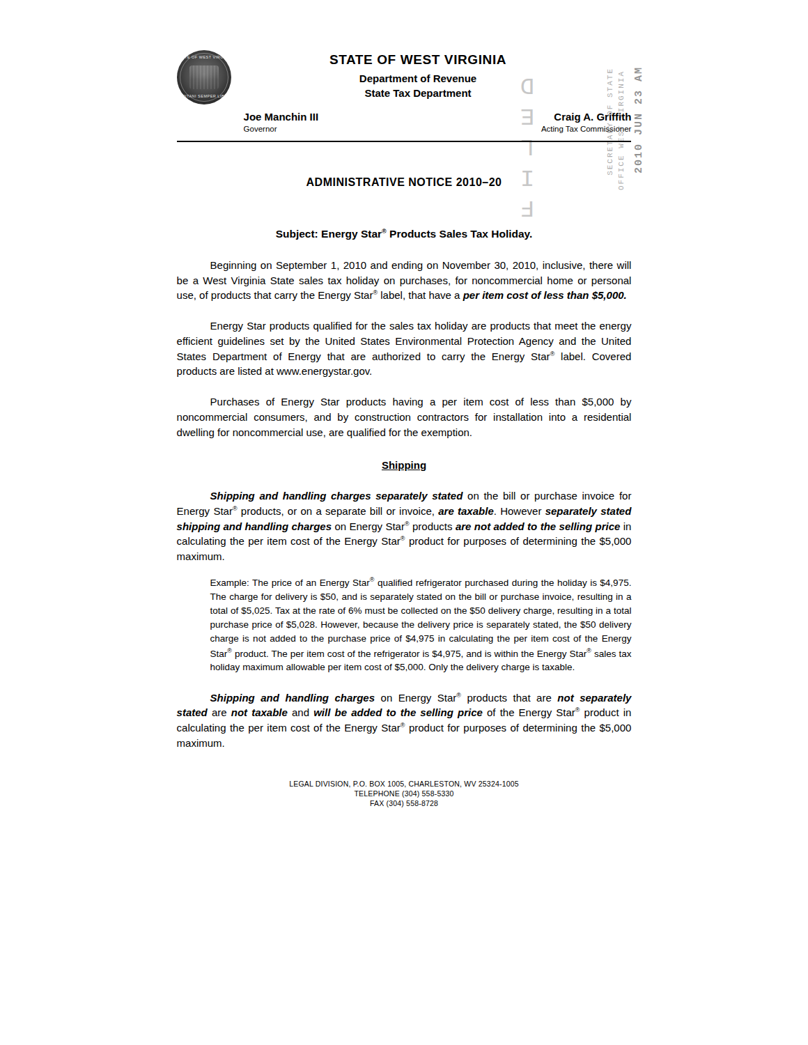2010 JUN 23 AM OFFICE WEST VIRGINIA SECRETARY OF STATE FILED
STATE OF WEST VIRGINIA MONTANI SEMPER LIBERI
STATE OF WEST VIRGINIA
Department of Revenue
State Tax Department
Joe Manchin III
Governor
Craig A. Griffith
Acting Tax Commissioner
ADMINISTRATIVE NOTICE 2010–20
Subject: Energy Star® Products Sales Tax Holiday.
Beginning on September 1, 2010 and ending on November 30, 2010, inclusive, there will be a West Virginia State sales tax holiday on purchases, for noncommercial home or personal use, of products that carry the Energy Star® label, that have a per item cost of less than $5,000.
Energy Star products qualified for the sales tax holiday are products that meet the energy efficient guidelines set by the United States Environmental Protection Agency and the United States Department of Energy that are authorized to carry the Energy Star® label. Covered products are listed at www.energystar.gov.
Purchases of Energy Star products having a per item cost of less than $5,000 by noncommercial consumers, and by construction contractors for installation into a residential dwelling for noncommercial use, are qualified for the exemption.
Shipping
Shipping and handling charges separately stated on the bill or purchase invoice for Energy Star® products, or on a separate bill or invoice, are taxable. However separately stated shipping and handling charges on Energy Star® products are not added to the selling price in calculating the per item cost of the Energy Star® product for purposes of determining the $5,000 maximum.
Example: The price of an Energy Star® qualified refrigerator purchased during the holiday is $4,975. The charge for delivery is $50, and is separately stated on the bill or purchase invoice, resulting in a total of $5,025. Tax at the rate of 6% must be collected on the $50 delivery charge, resulting in a total purchase price of $5,028. However, because the delivery price is separately stated, the $50 delivery charge is not added to the purchase price of $4,975 in calculating the per item cost of the Energy Star® product. The per item cost of the refrigerator is $4,975, and is within the Energy Star® sales tax holiday maximum allowable per item cost of $5,000. Only the delivery charge is taxable.
Shipping and handling charges on Energy Star® products that are not separately stated are not taxable and will be added to the selling price of the Energy Star® product in calculating the per item cost of the Energy Star® product for purposes of determining the $5,000 maximum.
LEGAL DIVISION, P.O. BOX 1005, CHARLESTON, WV 25324-1005
TELEPHONE (304) 558-5330
FAX (304) 558-8728